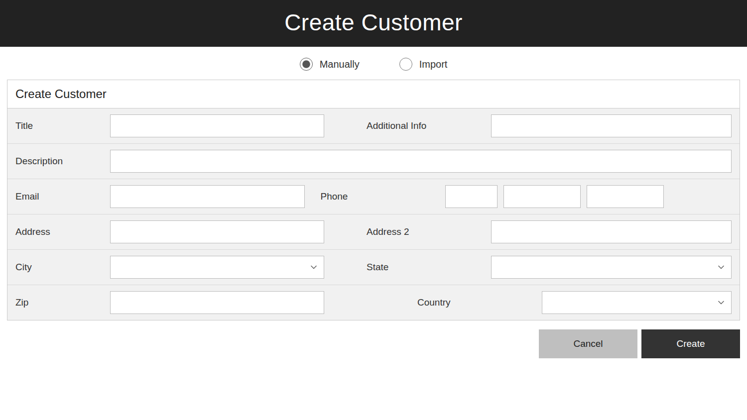Create Customer
Manually Import
Create Customer
Title
Additional Info
Description
Email
Phone
Address
Address 2
City
State
Zip
Country
Cancel Create